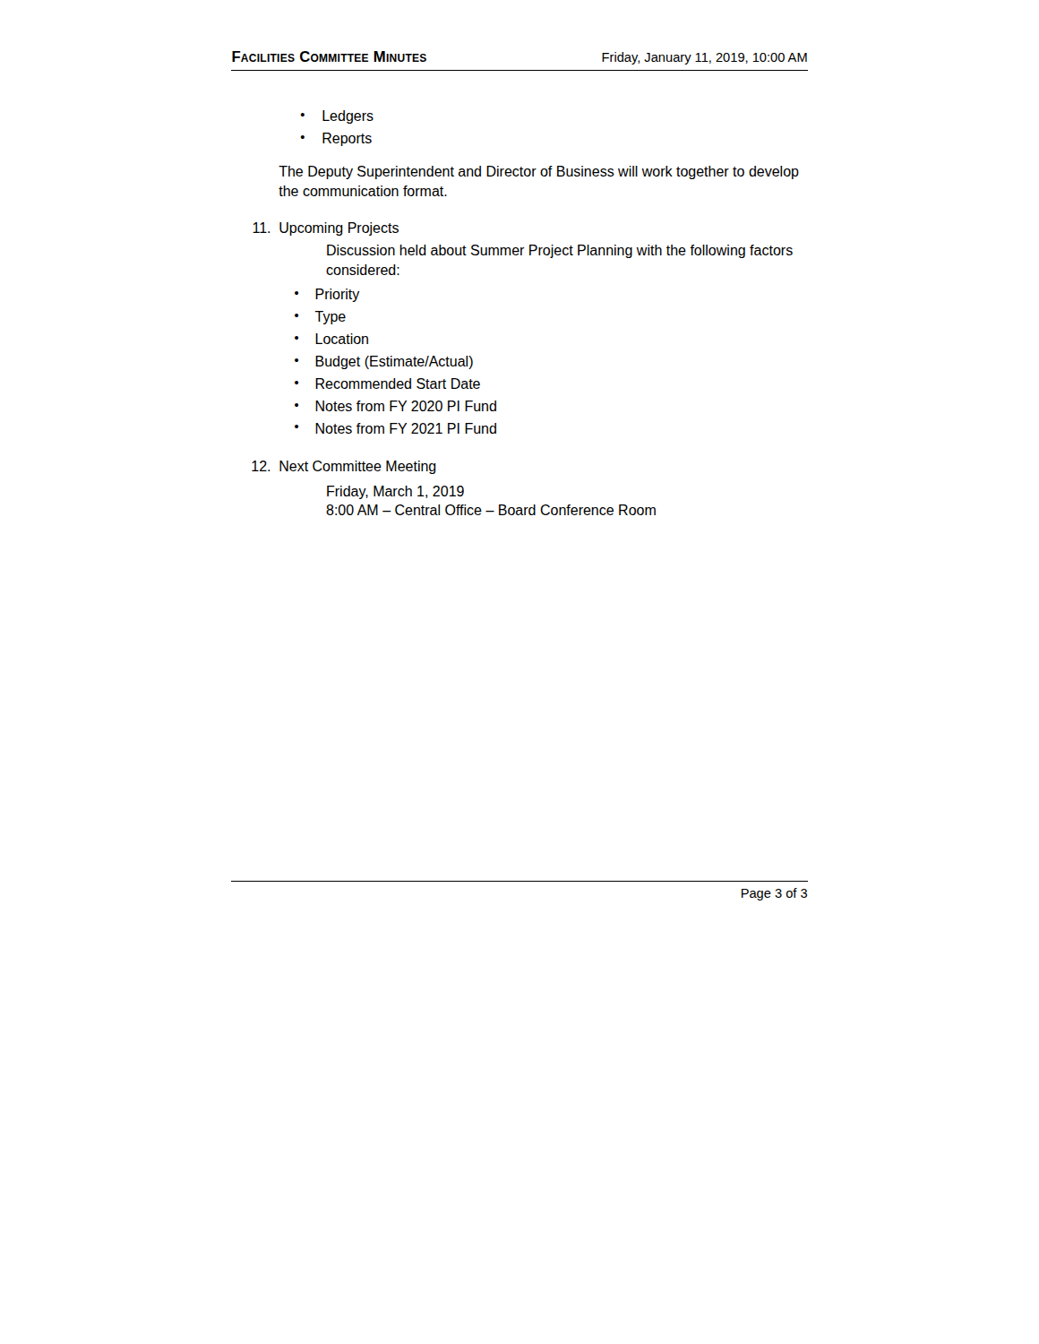Facilities Committee Minutes
Friday, January 11, 2019, 10:00 AM
Ledgers
Reports
The Deputy Superintendent and Director of Business will work together to develop the communication format.
11. Upcoming Projects
Discussion held about Summer Project Planning with the following factors considered:
Priority
Type
Location
Budget (Estimate/Actual)
Recommended Start Date
Notes from FY 2020 PI Fund
Notes from FY 2021 PI Fund
12. Next Committee Meeting
Friday, March 1, 2019
8:00 AM – Central Office – Board Conference Room
Page 3 of 3